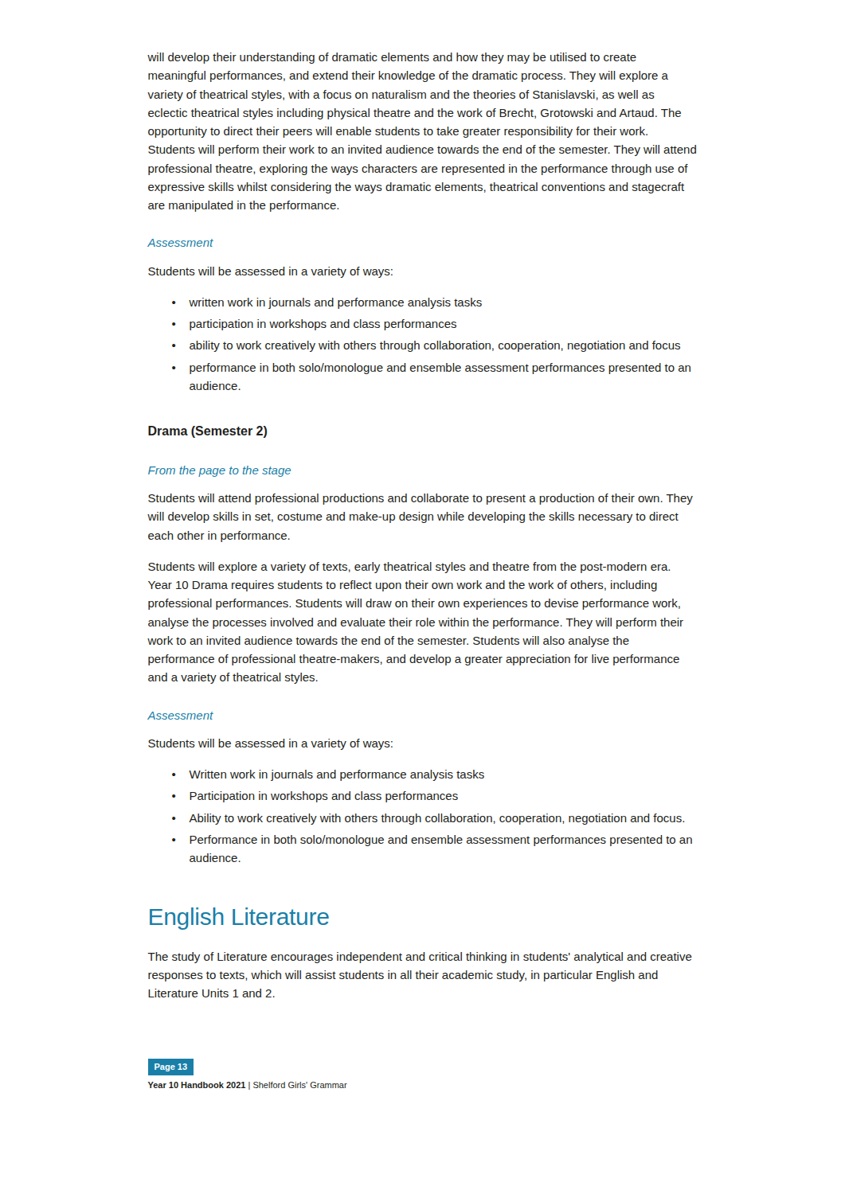will develop their understanding of dramatic elements and how they may be utilised to create meaningful performances, and extend their knowledge of the dramatic process. They will explore a variety of theatrical styles, with a focus on naturalism and the theories of Stanislavski, as well as eclectic theatrical styles including physical theatre and the work of Brecht, Grotowski and Artaud. The opportunity to direct their peers will enable students to take greater responsibility for their work. Students will perform their work to an invited audience towards the end of the semester. They will attend professional theatre, exploring the ways characters are represented in the performance through use of expressive skills whilst considering the ways dramatic elements, theatrical conventions and stagecraft are manipulated in the performance.
Assessment
Students will be assessed in a variety of ways:
written work in journals and performance analysis tasks
participation in workshops and class performances
ability to work creatively with others through collaboration, cooperation, negotiation and focus
performance in both solo/monologue and ensemble assessment performances presented to an audience.
Drama (Semester 2)
From the page to the stage
Students will attend professional productions and collaborate to present a production of their own. They will develop skills in set, costume and make-up design while developing the skills necessary to direct each other in performance.
Students will explore a variety of texts, early theatrical styles and theatre from the post-modern era. Year 10 Drama requires students to reflect upon their own work and the work of others, including professional performances. Students will draw on their own experiences to devise performance work, analyse the processes involved and evaluate their role within the performance. They will perform their work to an invited audience towards the end of the semester. Students will also analyse the performance of professional theatre-makers, and develop a greater appreciation for live performance and a variety of theatrical styles.
Assessment
Students will be assessed in a variety of ways:
Written work in journals and performance analysis tasks
Participation in workshops and class performances
Ability to work creatively with others through collaboration, cooperation, negotiation and focus.
Performance in both solo/monologue and ensemble assessment performances presented to an audience.
English Literature
The study of Literature encourages independent and critical thinking in students' analytical and creative responses to texts, which will assist students in all their academic study, in particular English and Literature Units 1 and 2.
Page 13
Year 10 Handbook 2021 | Shelford Girls' Grammar